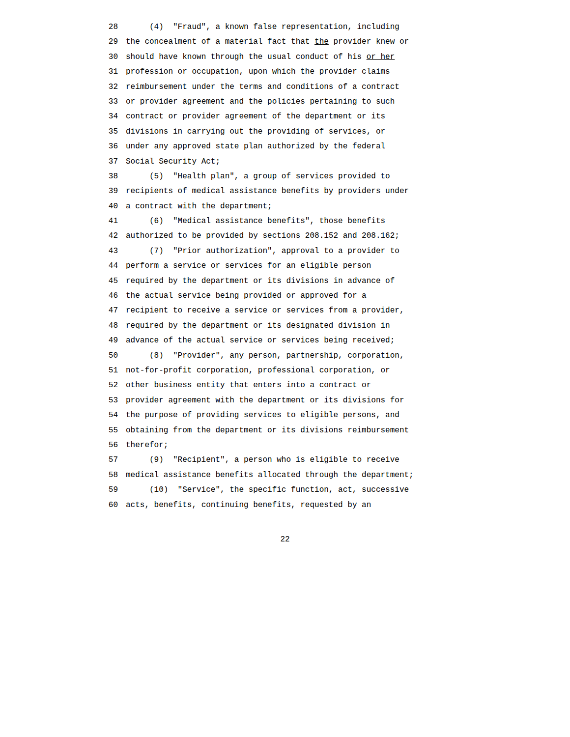(4) "Fraud", a known false representation, including
the concealment of a material fact that the provider knew or
should have known through the usual conduct of his or her
profession or occupation, upon which the provider claims
reimbursement under the terms and conditions of a contract
or provider agreement and the policies pertaining to such
contract or provider agreement of the department or its
divisions in carrying out the providing of services, or
under any approved state plan authorized by the federal
Social Security Act;
(5) "Health plan", a group of services provided to
recipients of medical assistance benefits by providers under
a contract with the department;
(6) "Medical assistance benefits", those benefits
authorized to be provided by sections 208.152 and 208.162;
(7) "Prior authorization", approval to a provider to
perform a service or services for an eligible person
required by the department or its divisions in advance of
the actual service being provided or approved for a
recipient to receive a service or services from a provider,
required by the department or its designated division in
advance of the actual service or services being received;
(8) "Provider", any person, partnership, corporation,
not-for-profit corporation, professional corporation, or
other business entity that enters into a contract or
provider agreement with the department or its divisions for
the purpose of providing services to eligible persons, and
obtaining from the department or its divisions reimbursement
therefor;
(9) "Recipient", a person who is eligible to receive
medical assistance benefits allocated through the department;
(10) "Service", the specific function, act, successive
acts, benefits, continuing benefits, requested by an
22